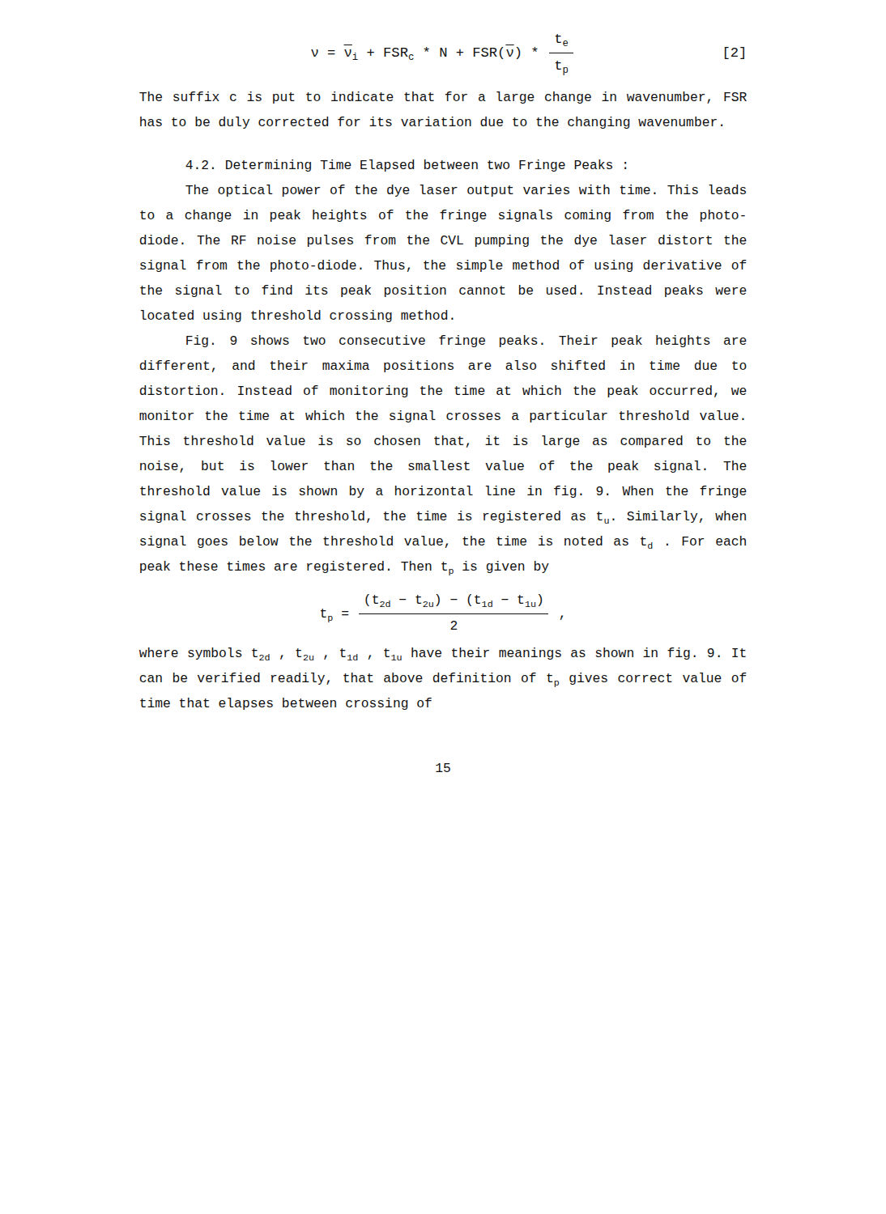ν = νi + FSRc * N + FSR(ν) * te tp [2]
The suffix c is put to indicate that for a large change in wavenumber, FSR has to be duly corrected for its variation due to the changing wavenumber.
4.2. Determining Time Elapsed between two Fringe Peaks :
The optical power of the dye laser output varies with time. This leads to a change in peak heights of the fringe signals coming from the photo-diode. The RF noise pulses from the CVL pumping the dye laser distort the signal from the photo-diode. Thus, the simple method of using derivative of the signal to find its peak position cannot be used. Instead peaks were located using threshold crossing method.
Fig. 9 shows two consecutive fringe peaks. Their peak heights are different, and their maxima positions are also shifted in time due to distortion. Instead of monitoring the time at which the peak occurred, we monitor the time at which the signal crosses a particular threshold value. This threshold value is so chosen that, it is large as compared to the noise, but is lower than the smallest value of the peak signal. The threshold value is shown by a horizontal line in fig. 9. When the fringe signal crosses the threshold, the time is registered as tu. Similarly, when signal goes below the threshold value, the time is noted as td . For each peak these times are registered. Then tp is given by
tp = (t2d − t2u) − (t1d − t1u) 2 ,
where symbols t2d , t2u , t1d , t1u have their meanings as shown in fig. 9. It can be verified readily, that above definition of tp gives correct value of time that elapses between crossing of
15